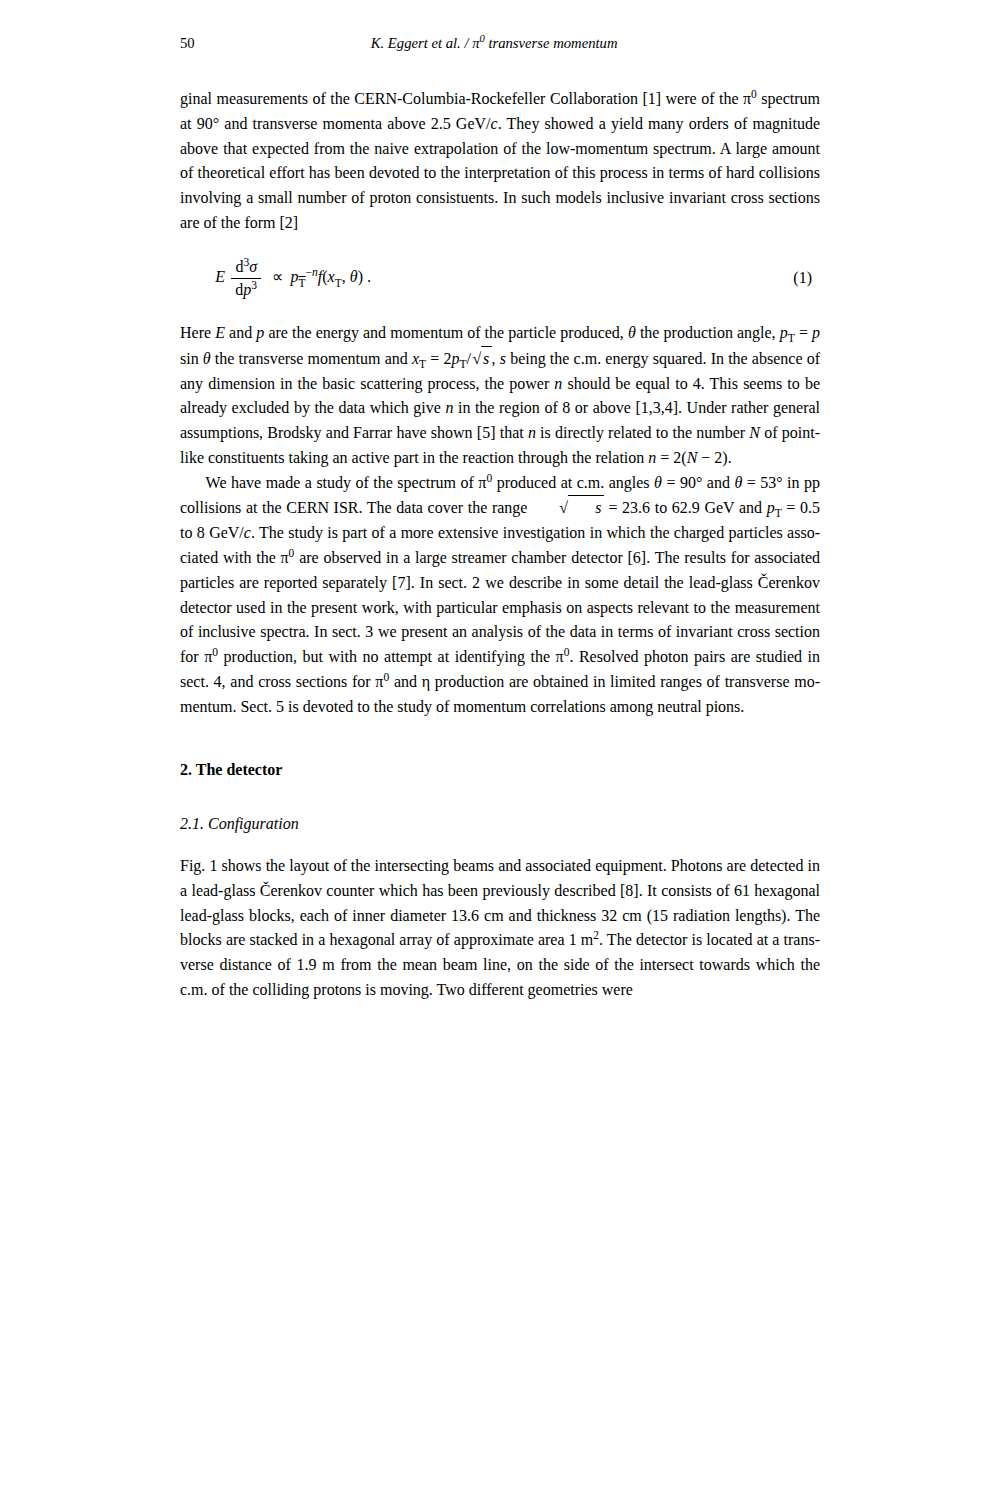50 K. Eggert et al. / π0 transverse momentum
ginal measurements of the CERN-Columbia-Rockefeller Collaboration [1] were of the π0 spectrum at 90° and transverse momenta above 2.5 GeV/c. They showed a yield many orders of magnitude above that expected from the naive extrapolation of the low-momentum spectrum. A large amount of theoretical effort has been devoted to the interpretation of this process in terms of hard collisions involving a small number of proton consistuents. In such models inclusive invariant cross sections are of the form [2]
E d3σ dp3 ∝ pT−nf(xT, θ) . (1)
Here E and p are the energy and momentum of the particle produced, θ the production angle, pT = p sin θ the transverse momentum and xT = 2pT/√s, s being the c.m. energy squared. In the absence of any dimension in the basic scattering process, the power n should be equal to 4. This seems to be already excluded by the data which give n in the region of 8 or above [1,3,4]. Under rather general assumptions, Brodsky and Farrar have shown [5] that n is directly related to the number N of point-like constituents taking an active part in the reaction through the relation n = 2(N − 2).
We have made a study of the spectrum of π0 produced at c.m. angles θ = 90° and θ = 53° in pp collisions at the CERN ISR. The data cover the range √s = 23.6 to 62.9 GeV and pT = 0.5 to 8 GeV/c. The study is part of a more extensive investigation in which the charged particles associated with the π0 are observed in a large streamer chamber detector [6]. The results for associated particles are reported separately [7]. In sect. 2 we describe in some detail the lead-glass Čerenkov detector used in the present work, with particular emphasis on aspects relevant to the measurement of inclusive spectra. In sect. 3 we present an analysis of the data in terms of invariant cross section for π0 production, but with no attempt at identifying the π0. Resolved photon pairs are studied in sect. 4, and cross sections for π0 and η production are obtained in limited ranges of transverse momentum. Sect. 5 is devoted to the study of momentum correlations among neutral pions.
2. The detector
2.1. Configuration
Fig. 1 shows the layout of the intersecting beams and associated equipment. Photons are detected in a lead-glass Čerenkov counter which has been previously described [8]. It consists of 61 hexagonal lead-glass blocks, each of inner diameter 13.6 cm and thickness 32 cm (15 radiation lengths). The blocks are stacked in a hexagonal array of approximate area 1 m2. The detector is located at a transverse distance of 1.9 m from the mean beam line, on the side of the intersect towards which the c.m. of the colliding protons is moving. Two different geometries were